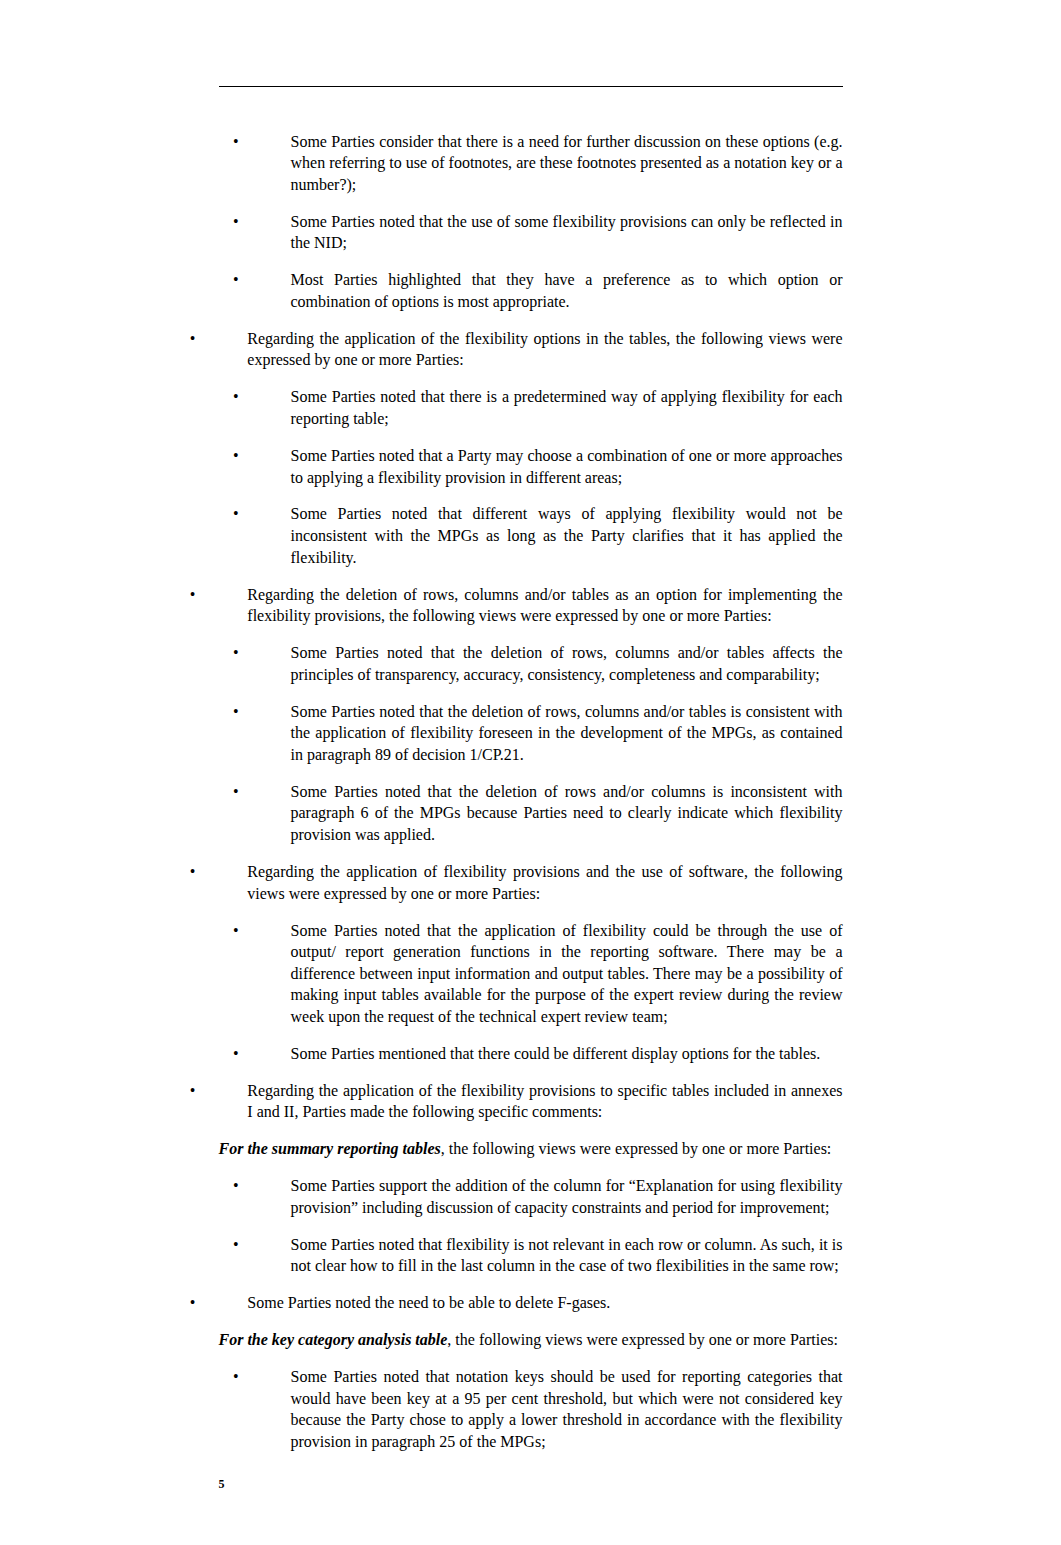•Some Parties consider that there is a need for further discussion on these options (e.g. when referring to use of footnotes, are these footnotes presented as a notation key or a number?);
•Some Parties noted that the use of some flexibility provisions can only be reflected in the NID;
•Most Parties highlighted that they have a preference as to which option or combination of options is most appropriate.
•Regarding the application of the flexibility options in the tables, the following views were expressed by one or more Parties:
•Some Parties noted that there is a predetermined way of applying flexibility for each reporting table;
•Some Parties noted that a Party may choose a combination of one or more approaches to applying a flexibility provision in different areas;
•Some Parties noted that different ways of applying flexibility would not be inconsistent with the MPGs as long as the Party clarifies that it has applied the flexibility.
•Regarding the deletion of rows, columns and/or tables as an option for implementing the flexibility provisions, the following views were expressed by one or more Parties:
•Some Parties noted that the deletion of rows, columns and/or tables affects the principles of transparency, accuracy, consistency, completeness and comparability;
•Some Parties noted that the deletion of rows, columns and/or tables is consistent with the application of flexibility foreseen in the development of the MPGs, as contained in paragraph 89 of decision 1/CP.21.
•Some Parties noted that the deletion of rows and/or columns is inconsistent with paragraph 6 of the MPGs because Parties need to clearly indicate which flexibility provision was applied.
•Regarding the application of flexibility provisions and the use of software, the following views were expressed by one or more Parties:
•Some Parties noted that the application of flexibility could be through the use of output/ report generation functions in the reporting software. There may be a difference between input information and output tables. There may be a possibility of making input tables available for the purpose of the expert review during the review week upon the request of the technical expert review team;
•Some Parties mentioned that there could be different display options for the tables.
•Regarding the application of the flexibility provisions to specific tables included in annexes I and II, Parties made the following specific comments:
For the summary reporting tables, the following views were expressed by one or more Parties:
•Some Parties support the addition of the column for “Explanation for using flexibility provision” including discussion of capacity constraints and period for improvement;
•Some Parties noted that flexibility is not relevant in each row or column. As such, it is not clear how to fill in the last column in the case of two flexibilities in the same row;
•Some Parties noted the need to be able to delete F-gases.
For the key category analysis table, the following views were expressed by one or more Parties:
•Some Parties noted that notation keys should be used for reporting categories that would have been key at a 95 per cent threshold, but which were not considered key because the Party chose to apply a lower threshold in accordance with the flexibility provision in paragraph 25 of the MPGs;
5